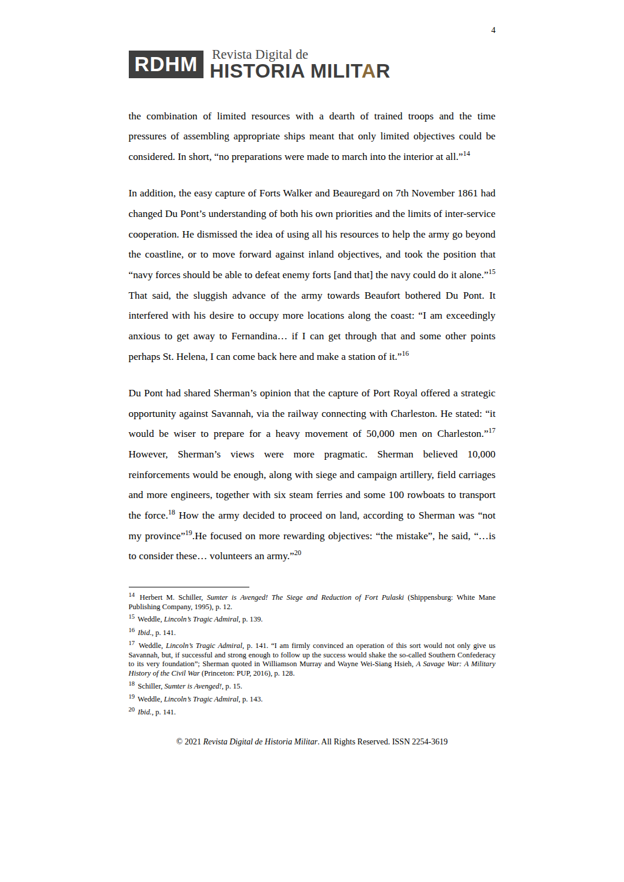4
RDHM
Revista Digital de
HISTORIA MILITAR
the combination of limited resources with a dearth of trained troops and the time pressures of assembling appropriate ships meant that only limited objectives could be considered. In short, “no preparations were made to march into the interior at all.”14
In addition, the easy capture of Forts Walker and Beauregard on 7th November 1861 had changed Du Pont’s understanding of both his own priorities and the limits of inter-service cooperation. He dismissed the idea of using all his resources to help the army go beyond the coastline, or to move forward against inland objectives, and took the position that “navy forces should be able to defeat enemy forts [and that] the navy could do it alone.”15 That said, the sluggish advance of the army towards Beaufort bothered Du Pont. It interfered with his desire to occupy more locations along the coast: “I am exceedingly anxious to get away to Fernandina… if I can get through that and some other points perhaps St. Helena, I can come back here and make a station of it.”16
Du Pont had shared Sherman’s opinion that the capture of Port Royal offered a strategic opportunity against Savannah, via the railway connecting with Charleston. He stated: “it would be wiser to prepare for a heavy movement of 50,000 men on Charleston.”17 However, Sherman’s views were more pragmatic. Sherman believed 10,000 reinforcements would be enough, along with siege and campaign artillery, field carriages and more engineers, together with six steam ferries and some 100 rowboats to transport the force.18 How the army decided to proceed on land, according to Sherman was “not my province”19.He focused on more rewarding objectives: “the mistake”, he said, “…is to consider these… volunteers an army.”20
14 Herbert M. Schiller, Sumter is Avenged! The Siege and Reduction of Fort Pulaski (Shippensburg: White Mane Publishing Company, 1995), p. 12.
15 Weddle, Lincoln’s Tragic Admiral, p. 139.
16 Ibid., p. 141.
17 Weddle, Lincoln’s Tragic Admiral, p. 141. “I am firmly convinced an operation of this sort would not only give us Savannah, but, if successful and strong enough to follow up the success would shake the so-called Southern Confederacy to its very foundation”; Sherman quoted in Williamson Murray and Wayne Wei-Siang Hsieh, A Savage War: A Military History of the Civil War (Princeton: PUP, 2016), p. 128.
18 Schiller, Sumter is Avenged!, p. 15.
19 Weddle, Lincoln’s Tragic Admiral, p. 143.
20 Ibid., p. 141.
© 2021 Revista Digital de Historia Militar. All Rights Reserved. ISSN 2254-3619